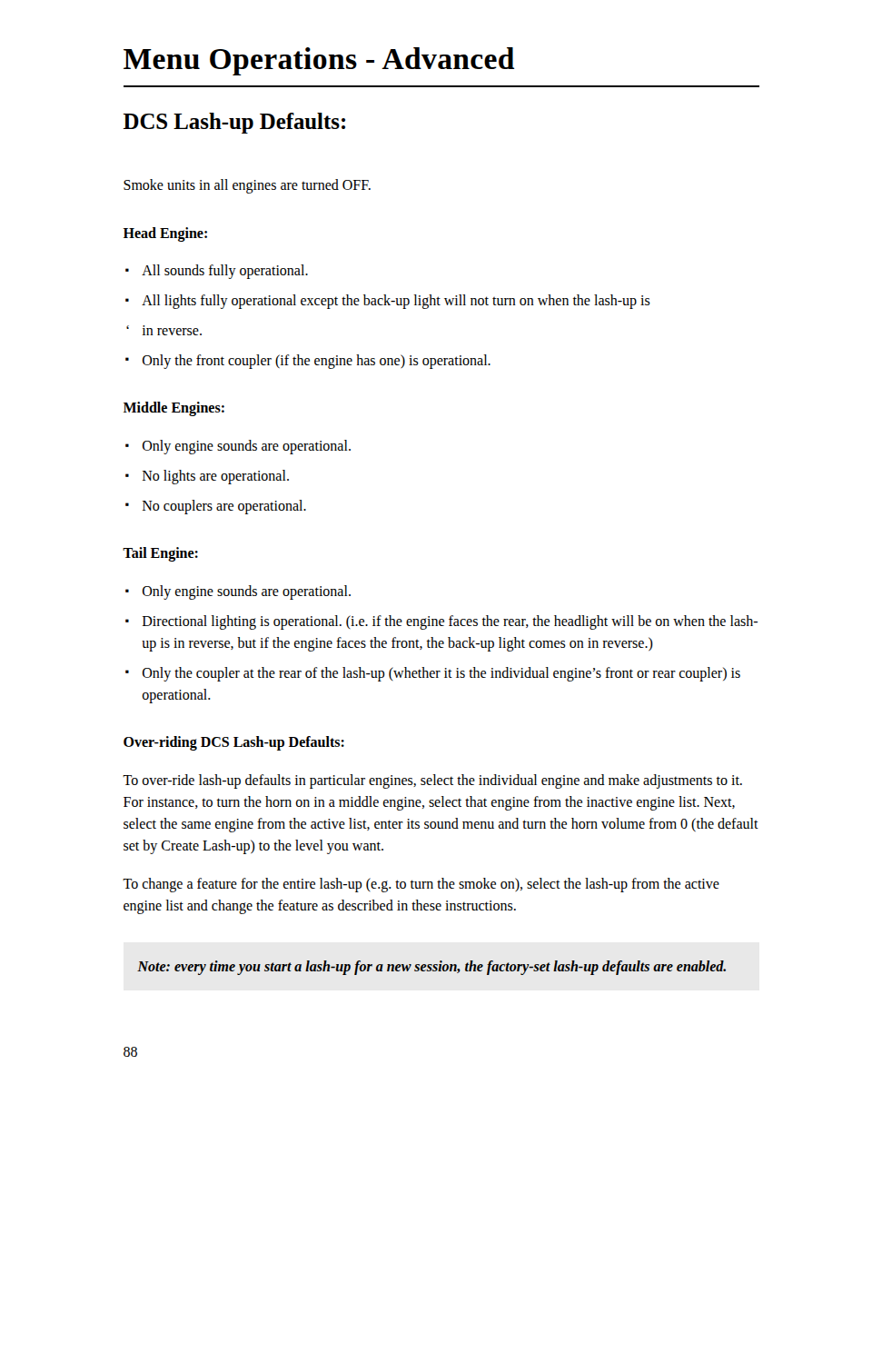Menu Operations - Advanced
DCS Lash-up Defaults:
Smoke units in all engines are turned OFF.
Head Engine:
All sounds fully operational.
All lights fully operational except the back-up light will not turn on when the lash-up is
in reverse.
Only the front coupler (if the engine has one) is operational.
Middle Engines:
Only engine sounds are operational.
No lights are operational.
No couplers are operational.
Tail Engine:
Only engine sounds are operational.
Directional lighting is operational. (i.e. if the engine faces the rear, the headlight will be on when the lash-up is in reverse, but if the engine faces the front, the back-up light comes on in reverse.)
Only the coupler at the rear of the lash-up (whether it is the individual engine’s front or rear coupler) is operational.
Over-riding DCS Lash-up Defaults:
To over-ride lash-up defaults in particular engines, select the individual engine and make adjustments to it. For instance, to turn the horn on in a middle engine, select that engine from the inactive engine list. Next, select the same engine from the active list, enter its sound menu and turn the horn volume from 0 (the default set by Create Lash-up) to the level you want.
To change a feature for the entire lash-up (e.g. to turn the smoke on), select the lash-up from the active engine list and change the feature as described in these instructions.
Note: every time you start a lash-up for a new session, the factory-set lash-up defaults are enabled.
88